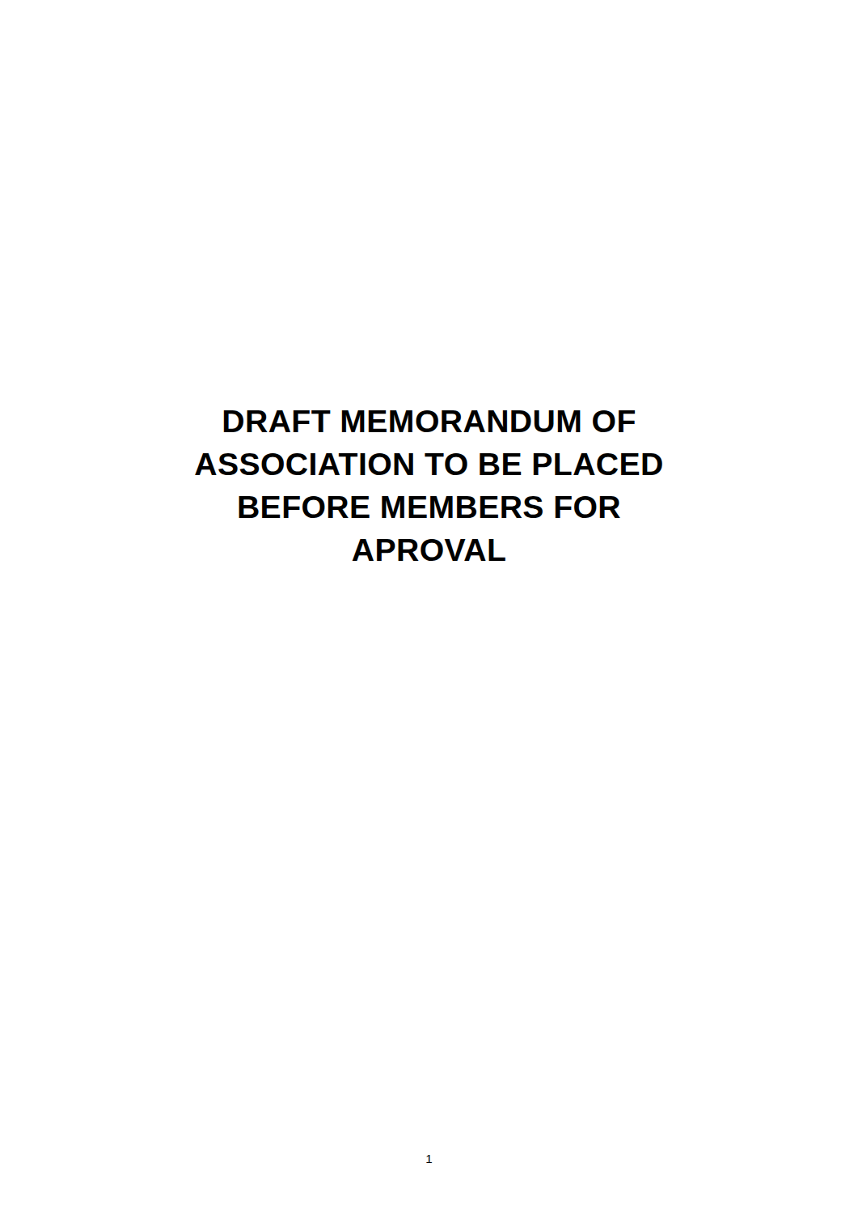Draft Memorandum of Association to be placed before Members for Aproval
1